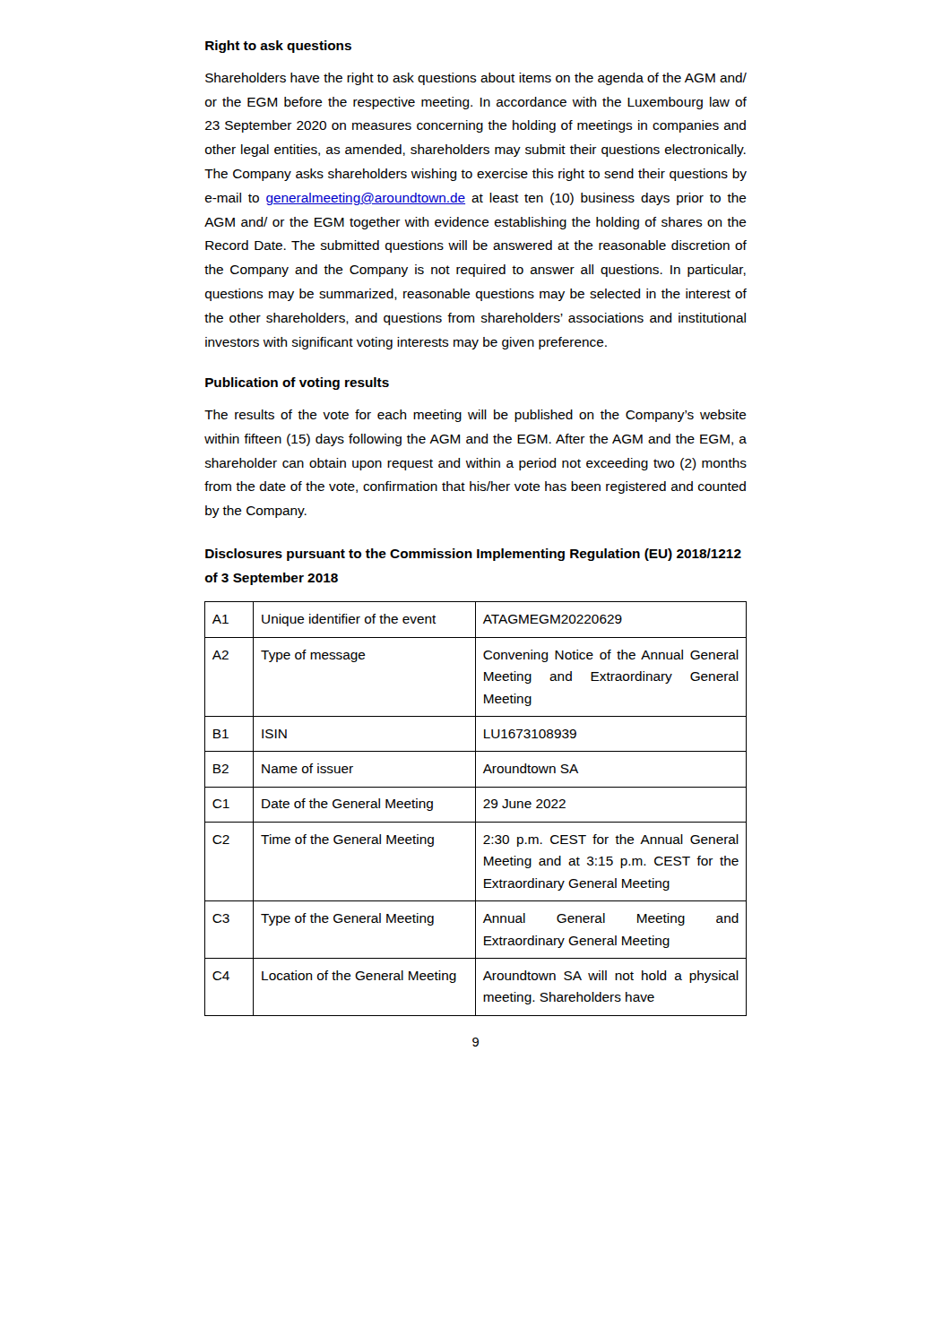Right to ask questions
Shareholders have the right to ask questions about items on the agenda of the AGM and/ or the EGM before the respective meeting. In accordance with the Luxembourg law of 23 September 2020 on measures concerning the holding of meetings in companies and other legal entities, as amended, shareholders may submit their questions electronically. The Company asks shareholders wishing to exercise this right to send their questions by e-mail to generalmeeting@aroundtown.de at least ten (10) business days prior to the AGM and/ or the EGM together with evidence establishing the holding of shares on the Record Date. The submitted questions will be answered at the reasonable discretion of the Company and the Company is not required to answer all questions. In particular, questions may be summarized, reasonable questions may be selected in the interest of the other shareholders, and questions from shareholders’ associations and institutional investors with significant voting interests may be given preference.
Publication of voting results
The results of the vote for each meeting will be published on the Company’s website within fifteen (15) days following the AGM and the EGM. After the AGM and the EGM, a shareholder can obtain upon request and within a period not exceeding two (2) months from the date of the vote, confirmation that his/her vote has been registered and counted by the Company.
Disclosures pursuant to the Commission Implementing Regulation (EU) 2018/1212 of 3 September 2018
| A1 | Unique identifier of the event | ATAGMEGM20220629 |
| A2 | Type of message | Convening Notice of the Annual General Meeting and Extraordinary General Meeting |
| B1 | ISIN | LU1673108939 |
| B2 | Name of issuer | Aroundtown SA |
| C1 | Date of the General Meeting | 29 June 2022 |
| C2 | Time of the General Meeting | 2:30 p.m. CEST for the Annual General Meeting and at 3:15 p.m. CEST for the Extraordinary General Meeting |
| C3 | Type of the General Meeting | Annual General Meeting and Extraordinary General Meeting |
| C4 | Location of the General Meeting | Aroundtown SA will not hold a physical meeting. Shareholders have |
9